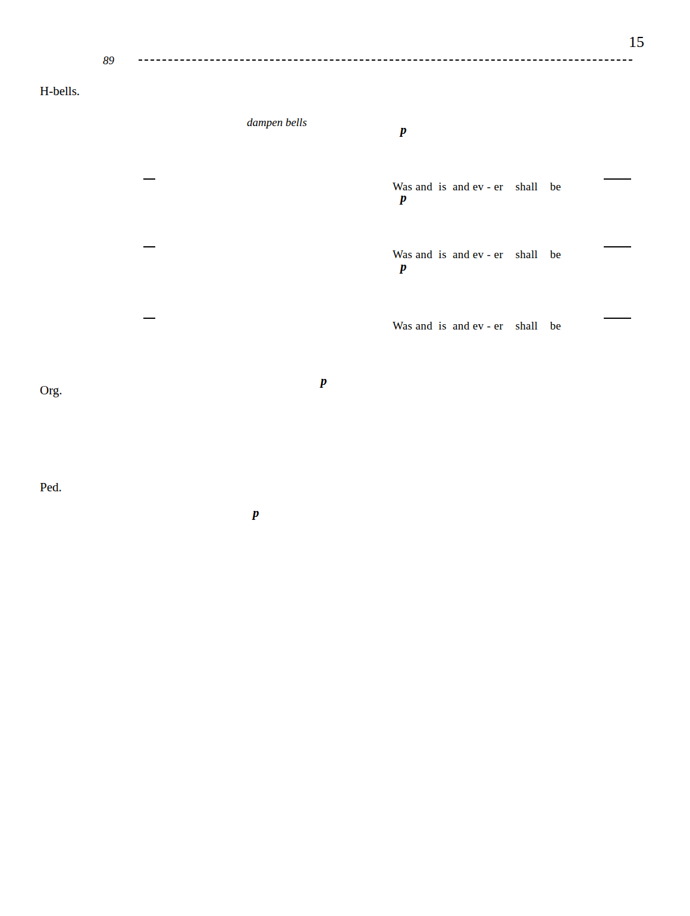15
89
H-bells.
Org.
Ped.
dampen bells
p
p
p
p
p
Was and is and ev - er shall be
Was and is and ev - er shall be
Was and is and ev - er shall be
Page 15 of a choral and organ score, beginning at measure 89. Systems from top to bottom: handbells (H-bells.) with a dashed sustain line; three vocal staves (treble, treble, bass clef) each singing the text “Was and is and ever shall be” at piano; organ (Org.) on two staves; and pedal (Ped.). The direction “dampen bells” appears above the first vocal staff. Time signature changes of 2/4 and 3/4 occur across the measures, returning to 2/4 at the end of the system.